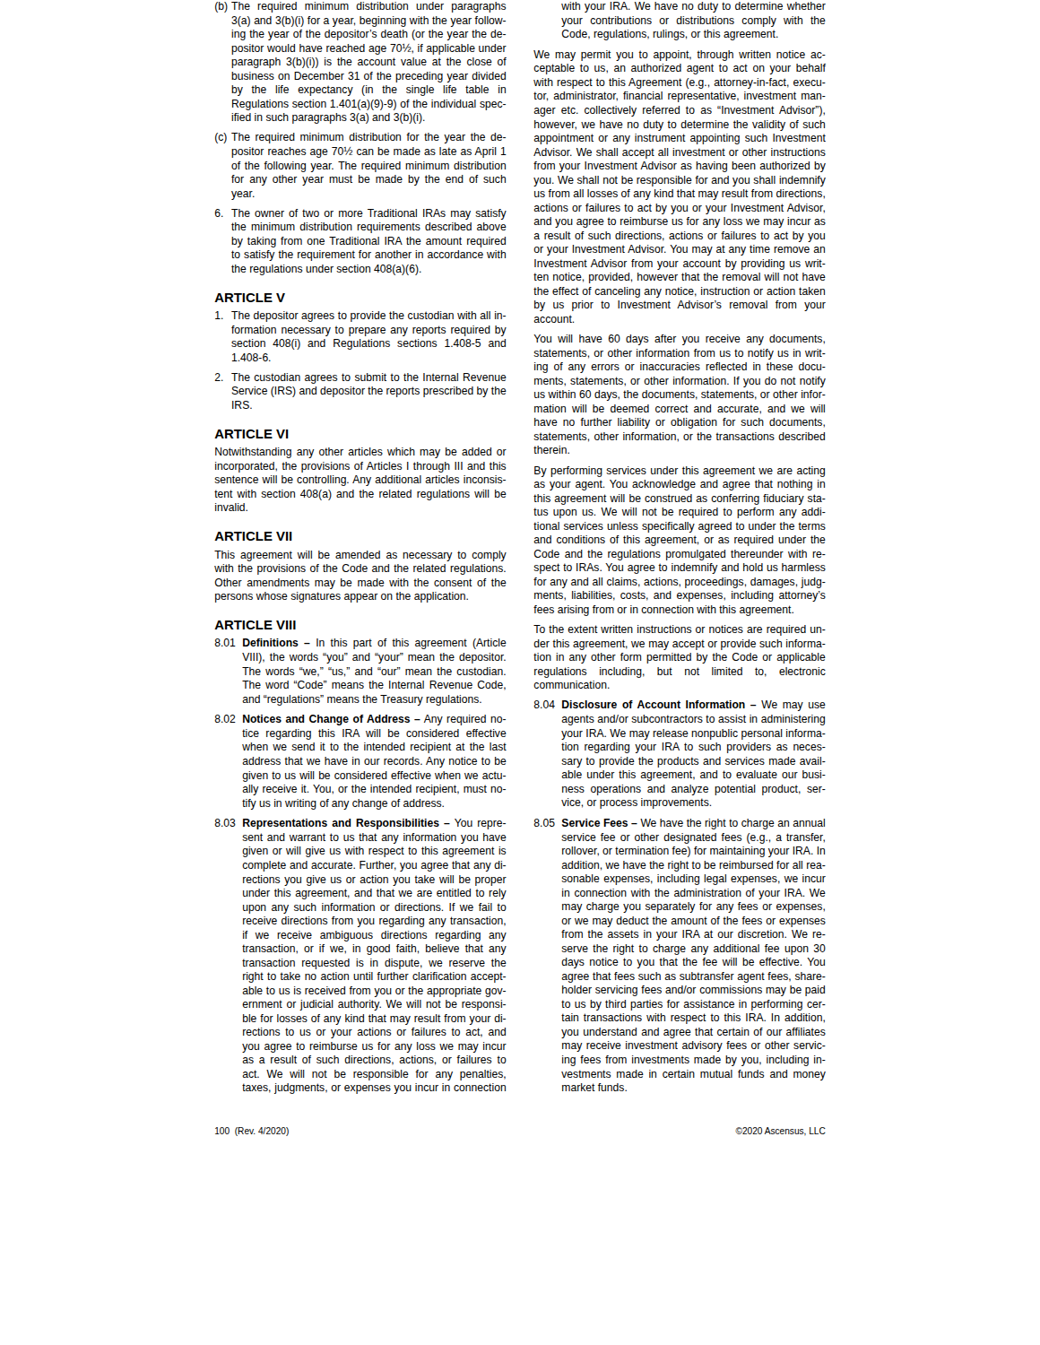(b) The required minimum distribution under paragraphs 3(a) and 3(b)(i) for a year, beginning with the year following the year of the depositor’s death (or the year the depositor would have reached age 70½, if applicable under paragraph 3(b)(i)) is the account value at the close of business on December 31 of the preceding year divided by the life expectancy (in the single life table in Regulations section 1.401(a)(9)-9) of the individual specified in such paragraphs 3(a) and 3(b)(i).
(c) The required minimum distribution for the year the depositor reaches age 70½ can be made as late as April 1 of the following year. The required minimum distribution for any other year must be made by the end of such year.
6. The owner of two or more Traditional IRAs may satisfy the minimum distribution requirements described above by taking from one Traditional IRA the amount required to satisfy the requirement for another in accordance with the regulations under section 408(a)(6).
ARTICLE V
1. The depositor agrees to provide the custodian with all information necessary to prepare any reports required by section 408(i) and Regulations sections 1.408-5 and 1.408-6.
2. The custodian agrees to submit to the Internal Revenue Service (IRS) and depositor the reports prescribed by the IRS.
ARTICLE VI
Notwithstanding any other articles which may be added or incorporated, the provisions of Articles I through III and this sentence will be controlling. Any additional articles inconsistent with section 408(a) and the related regulations will be invalid.
ARTICLE VII
This agreement will be amended as necessary to comply with the provisions of the Code and the related regulations. Other amendments may be made with the consent of the persons whose signatures appear on the application.
ARTICLE VIII
8.01 Definitions – In this part of this agreement (Article VIII), the words “you” and “your” mean the depositor. The words “we,” “us,” and “our” mean the custodian. The word “Code” means the Internal Revenue Code, and “regulations” means the Treasury regulations.
8.02 Notices and Change of Address – Any required notice regarding this IRA will be considered effective when we send it to the intended recipient at the last address that we have in our records. Any notice to be given to us will be considered effective when we actually receive it. You, or the intended recipient, must notify us in writing of any change of address.
8.03 Representations and Responsibilities – You represent and warrant to us that any information you have given or will give us with respect to this agreement is complete and accurate. Further, you agree that any directions you give us or action you take will be proper under this agreement, and that we are entitled to rely upon any such information or directions. If we fail to receive directions from you regarding any transaction, if we receive ambiguous directions regarding any transaction, or if we, in good faith, believe that any transaction requested is in dispute, we reserve the right to take no action until further clarification acceptable to us is received from you or the appropriate government or judicial authority. We will not be responsible for losses of any kind that may result from your directions to us or your actions or failures to act, and you agree to reimburse us for any loss we may incur as a result of such directions, actions, or failures to act. We will not be responsible for any penalties, taxes, judgments, or expenses you incur in connection with your IRA. We have no duty to determine whether your contributions or distributions comply with the Code, regulations, rulings, or this agreement.
We may permit you to appoint, through written notice acceptable to us, an authorized agent to act on your behalf with respect to this Agreement (e.g., attorney-in-fact, executor, administrator, financial representative, investment manager etc. collectively referred to as “Investment Advisor”), however, we have no duty to determine the validity of such appointment or any instrument appointing such Investment Advisor. We shall accept all investment or other instructions from your Investment Advisor as having been authorized by you. We shall not be responsible for and you shall indemnify us from all losses of any kind that may result from directions, actions or failures to act by you or your Investment Advisor, and you agree to reimburse us for any loss we may incur as a result of such directions, actions or failures to act by you or your Investment Advisor. You may at any time remove an Investment Advisor from your account by providing us written notice, provided, however that the removal will not have the effect of canceling any notice, instruction or action taken by us prior to Investment Advisor’s removal from your account.
You will have 60 days after you receive any documents, statements, or other information from us to notify us in writing of any errors or inaccuracies reflected in these documents, statements, or other information. If you do not notify us within 60 days, the documents, statements, or other information will be deemed correct and accurate, and we will have no further liability or obligation for such documents, statements, other information, or the transactions described therein.
By performing services under this agreement we are acting as your agent. You acknowledge and agree that nothing in this agreement will be construed as conferring fiduciary status upon us. We will not be required to perform any additional services unless specifically agreed to under the terms and conditions of this agreement, or as required under the Code and the regulations promulgated thereunder with respect to IRAs. You agree to indemnify and hold us harmless for any and all claims, actions, proceedings, damages, judgments, liabilities, costs, and expenses, including attorney’s fees arising from or in connection with this agreement.
To the extent written instructions or notices are required under this agreement, we may accept or provide such information in any other form permitted by the Code or applicable regulations including, but not limited to, electronic communication.
8.04 Disclosure of Account Information – We may use agents and/or subcontractors to assist in administering your IRA. We may release nonpublic personal information regarding your IRA to such providers as necessary to provide the products and services made available under this agreement, and to evaluate our business operations and analyze potential product, service, or process improvements.
8.05 Service Fees – We have the right to charge an annual service fee or other designated fees (e.g., a transfer, rollover, or termination fee) for maintaining your IRA. In addition, we have the right to be reimbursed for all reasonable expenses, including legal expenses, we incur in connection with the administration of your IRA. We may charge you separately for any fees or expenses, or we may deduct the amount of the fees or expenses from the assets in your IRA at our discretion. We reserve the right to charge any additional fee upon 30 days notice to you that the fee will be effective. You agree that fees such as subtransfer agent fees, shareholder servicing fees and/or commissions may be paid to us by third parties for assistance in performing certain transactions with respect to this IRA. In addition, you understand and agree that certain of our affiliates may receive investment advisory fees or other servicing fees from investments made by you, including investments made in certain mutual funds and money market funds.
100 (Rev. 4/2020) ©2020 Ascensus, LLC